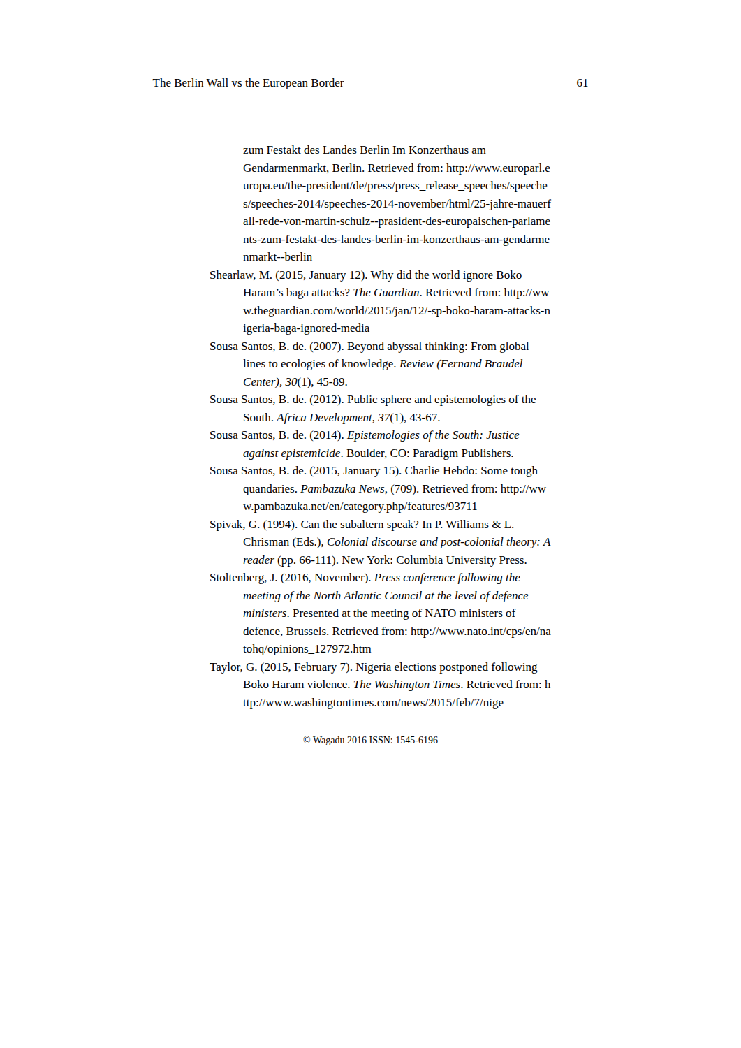The Berlin Wall vs the European Border 61
zum Festakt des Landes Berlin Im Konzerthaus am Gendarmenmarkt, Berlin. Retrieved from: http://www.europarl.europa.eu/the-president/de/press/press_release_speeches/speeches/speeches-2014/speeches-2014-november/html/25-jahre-mauerfall-rede-von-martin-schulz--prasident-des-europaischen-parlaments-zum-festakt-des-landes-berlin-im-konzerthaus-am-gendarmenmarkt--berlin
Shearlaw, M. (2015, January 12). Why did the world ignore Boko Haram’s baga attacks? The Guardian. Retrieved from: http://www.theguardian.com/world/2015/jan/12/-sp-boko-haram-attacks-nigeria-baga-ignored-media
Sousa Santos, B. de. (2007). Beyond abyssal thinking: From global lines to ecologies of knowledge. Review (Fernand Braudel Center), 30(1), 45-89.
Sousa Santos, B. de. (2012). Public sphere and epistemologies of the South. Africa Development, 37(1), 43-67.
Sousa Santos, B. de. (2014). Epistemologies of the South: Justice against epistemicide. Boulder, CO: Paradigm Publishers.
Sousa Santos, B. de. (2015, January 15). Charlie Hebdo: Some tough quandaries. Pambazuka News, (709). Retrieved from: http://www.pambazuka.net/en/category.php/features/93711
Spivak, G. (1994). Can the subaltern speak? In P. Williams & L. Chrisman (Eds.), Colonial discourse and post-colonial theory: A reader (pp. 66-111). New York: Columbia University Press.
Stoltenberg, J. (2016, November). Press conference following the meeting of the North Atlantic Council at the level of defence ministers. Presented at the meeting of NATO ministers of defence, Brussels. Retrieved from: http://www.nato.int/cps/en/natohq/opinions_127972.htm
Taylor, G. (2015, February 7). Nigeria elections postponed following Boko Haram violence. The Washington Times. Retrieved from: http://www.washingtontimes.com/news/2015/feb/7/nige
© Wagadu 2016 ISSN: 1545-6196